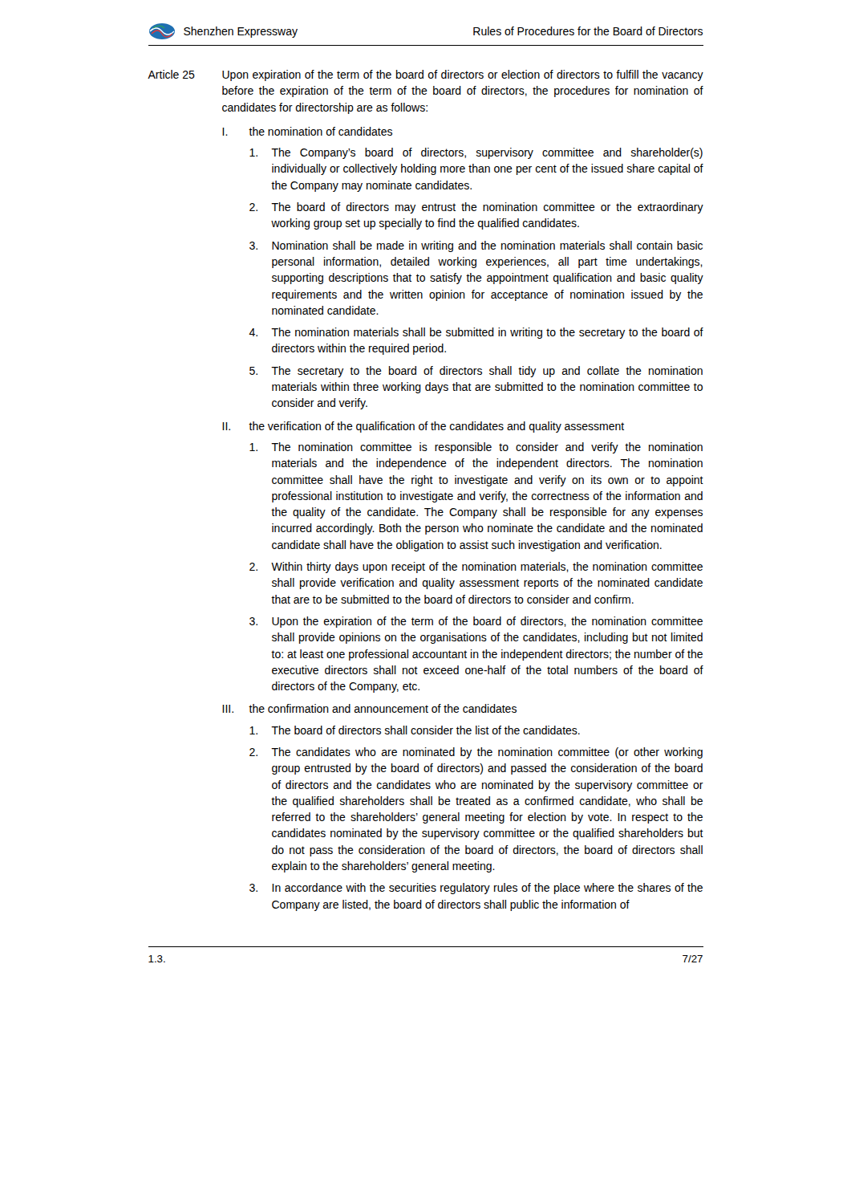Shenzhen Expressway
Rules of Procedures for the Board of Directors
Article 25
Upon expiration of the term of the board of directors or election of directors to fulfill the vacancy before the expiration of the term of the board of directors, the procedures for nomination of candidates for directorship are as follows:
the nomination of candidates
The Company’s board of directors, supervisory committee and shareholder(s) individually or collectively holding more than one per cent of the issued share capital of the Company may nominate candidates.
The board of directors may entrust the nomination committee or the extraordinary working group set up specially to find the qualified candidates.
Nomination shall be made in writing and the nomination materials shall contain basic personal information, detailed working experiences, all part time undertakings, supporting descriptions that to satisfy the appointment qualification and basic quality requirements and the written opinion for acceptance of nomination issued by the nominated candidate.
The nomination materials shall be submitted in writing to the secretary to the board of directors within the required period.
The secretary to the board of directors shall tidy up and collate the nomination materials within three working days that are submitted to the nomination committee to consider and verify.
the verification of the qualification of the candidates and quality assessment
The nomination committee is responsible to consider and verify the nomination materials and the independence of the independent directors. The nomination committee shall have the right to investigate and verify on its own or to appoint professional institution to investigate and verify, the correctness of the information and the quality of the candidate. The Company shall be responsible for any expenses incurred accordingly. Both the person who nominate the candidate and the nominated candidate shall have the obligation to assist such investigation and verification.
Within thirty days upon receipt of the nomination materials, the nomination committee shall provide verification and quality assessment reports of the nominated candidate that are to be submitted to the board of directors to consider and confirm.
Upon the expiration of the term of the board of directors, the nomination committee shall provide opinions on the organisations of the candidates, including but not limited to: at least one professional accountant in the independent directors; the number of the executive directors shall not exceed one-half of the total numbers of the board of directors of the Company, etc.
the confirmation and announcement of the candidates
The board of directors shall consider the list of the candidates.
The candidates who are nominated by the nomination committee (or other working group entrusted by the board of directors) and passed the consideration of the board of directors and the candidates who are nominated by the supervisory committee or the qualified shareholders shall be treated as a confirmed candidate, who shall be referred to the shareholders’ general meeting for election by vote. In respect to the candidates nominated by the supervisory committee or the qualified shareholders but do not pass the consideration of the board of directors, the board of directors shall explain to the shareholders’ general meeting.
In accordance with the securities regulatory rules of the place where the shares of the Company are listed, the board of directors shall public the information of
1.3.
7/27